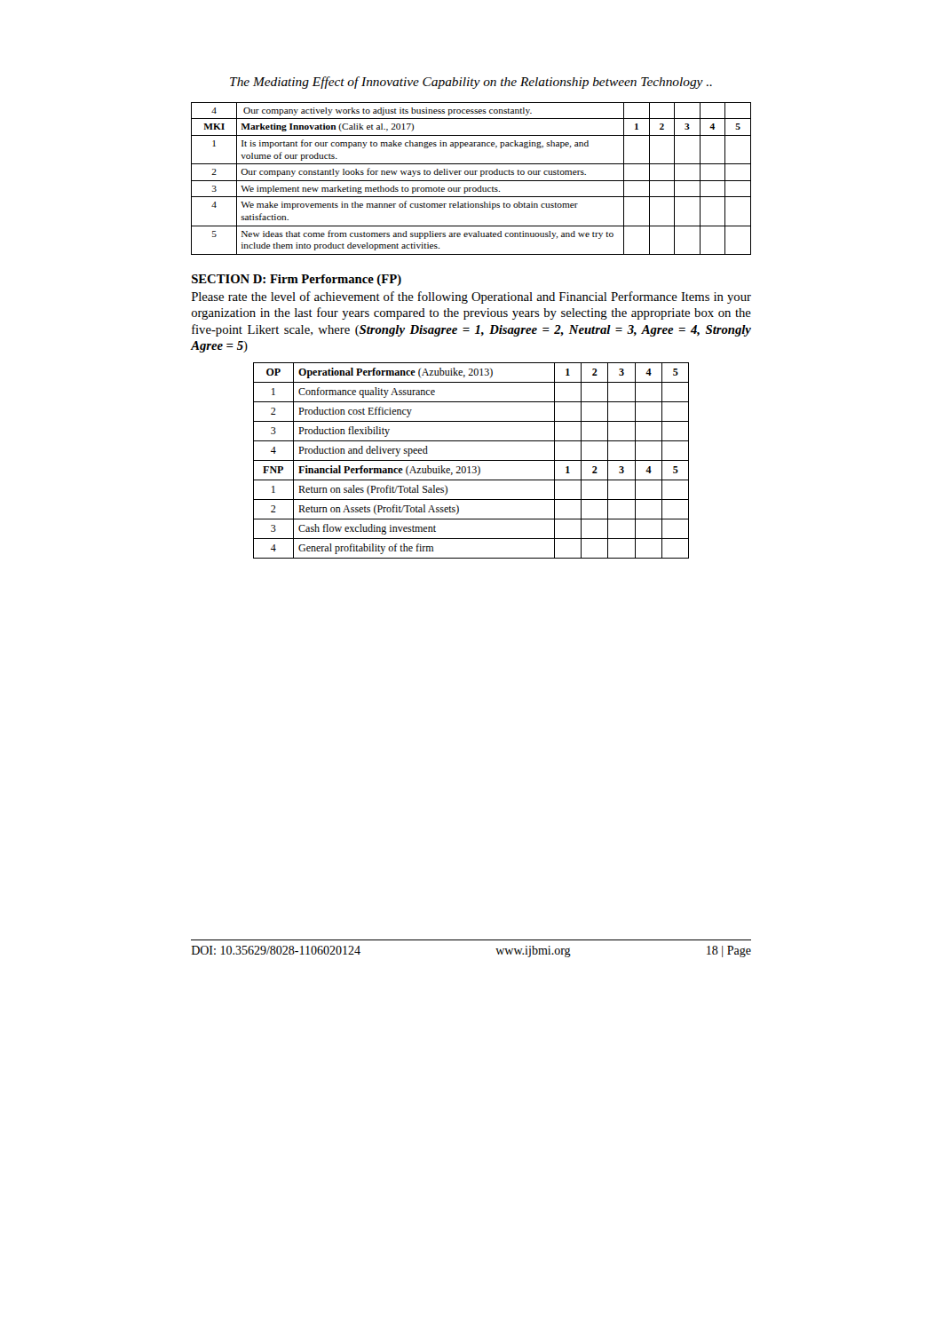The Mediating Effect of Innovative Capability on the Relationship between Technology ..
| 4 | Our company actively works to adjust its business processes constantly. | | | | | |
| MKI | Marketing Innovation (Calik et al., 2017) | 1 | 2 | 3 | 4 | 5 |
| 1 | It is important for our company to make changes in appearance, packaging, shape, and volume of our products. | | | | | |
| 2 | Our company constantly looks for new ways to deliver our products to our customers. | | | | | |
| 3 | We implement new marketing methods to promote our products. | | | | | |
| 4 | We make improvements in the manner of customer relationships to obtain customer satisfaction. | | | | | |
| 5 | New ideas that come from customers and suppliers are evaluated continuously, and we try to include them into product development activities. | | | | | |
SECTION D: Firm Performance (FP)
Please rate the level of achievement of the following Operational and Financial Performance Items in your organization in the last four years compared to the previous years by selecting the appropriate box on the five-point Likert scale, where (Strongly Disagree = 1, Disagree = 2, Neutral = 3, Agree = 4, Strongly Agree = 5)
| OP | Operational Performance (Azubuike, 2013) | 1 | 2 | 3 | 4 | 5 |
| 1 | Conformance quality Assurance | | | | | |
| 2 | Production cost Efficiency | | | | | |
| 3 | Production flexibility | | | | | |
| 4 | Production and delivery speed | | | | | |
| FNP | Financial Performance (Azubuike, 2013) | 1 | 2 | 3 | 4 | 5 |
| 1 | Return on sales (Profit/Total Sales) | | | | | |
| 2 | Return on Assets (Profit/Total Assets) | | | | | |
| 3 | Cash flow excluding investment | | | | | |
| 4 | General profitability of the firm | | | | | |
DOI: 10.35629/8028-1106020124
www.ijbmi.org
18 | Page